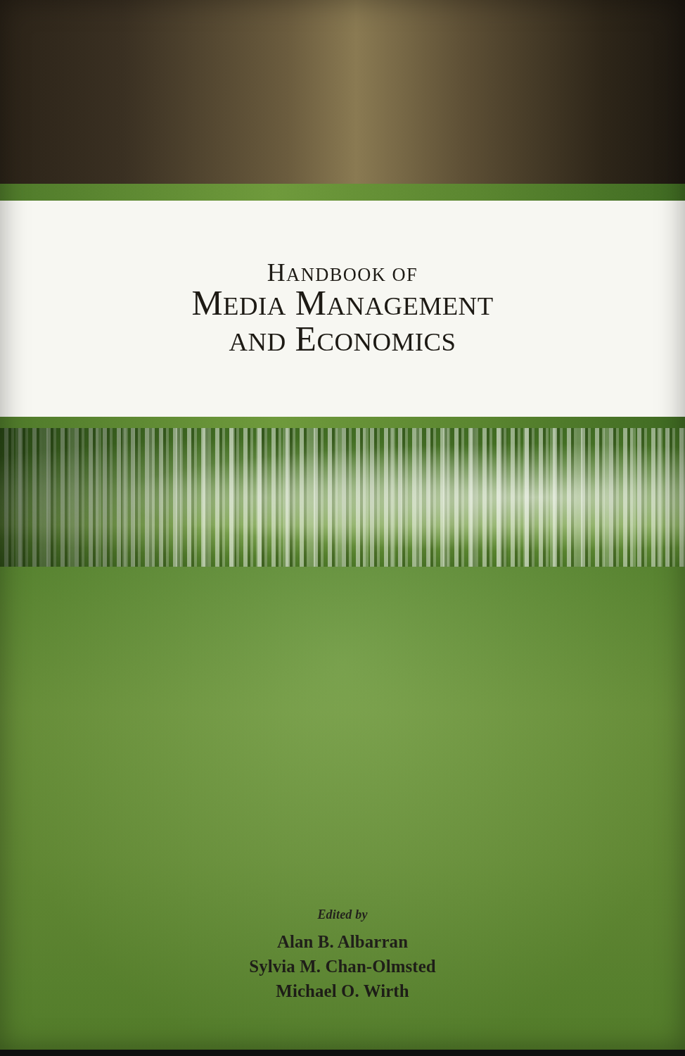HANDBOOK OF MEDIA MANAGEMENT AND ECONOMICS
Edited by
Alan B. Albarran
Sylvia M. Chan-Olmsted
Michael O. Wirth